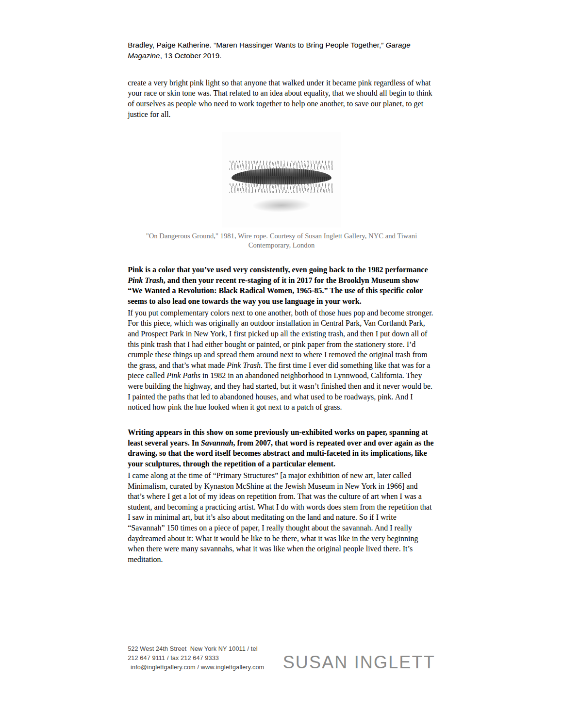Bradley, Paige Katherine. “Maren Hassinger Wants to Bring People Together,” Garage Magazine, 13 October 2019.
create a very bright pink light so that anyone that walked under it became pink regardless of what your race or skin tone was. That related to an idea about equality, that we should all begin to think of ourselves as people who need to work together to help one another, to save our planet, to get justice for all.
"On Dangerous Ground," 1981, Wire rope. Courtesy of Susan Inglett Gallery, NYC and Tiwani Contemporary, London
Pink is a color that you’ve used very consistently, even going back to the 1982 performance Pink Trash, and then your recent re-staging of it in 2017 for the Brooklyn Museum show “We Wanted a Revolution: Black Radical Women, 1965-85.” The use of this specific color seems to also lead one towards the way you use language in your work.
If you put complementary colors next to one another, both of those hues pop and become stronger. For this piece, which was originally an outdoor installation in Central Park, Van Cortlandt Park, and Prospect Park in New York, I first picked up all the existing trash, and then I put down all of this pink trash that I had either bought or painted, or pink paper from the stationery store. I’d crumple these things up and spread them around next to where I removed the original trash from the grass, and that’s what made Pink Trash. The first time I ever did something like that was for a piece called Pink Paths in 1982 in an abandoned neighborhood in Lynnwood, California. They were building the highway, and they had started, but it wasn’t finished then and it never would be. I painted the paths that led to abandoned houses, and what used to be roadways, pink. And I noticed how pink the hue looked when it got next to a patch of grass.
Writing appears in this show on some previously un-exhibited works on paper, spanning at least several years. In Savannah, from 2007, that word is repeated over and over again as the drawing, so that the word itself becomes abstract and multi-faceted in its implications, like your sculptures, through the repetition of a particular element.
I came along at the time of “Primary Structures” [a major exhibition of new art, later called Minimalism, curated by Kynaston McShine at the Jewish Museum in New York in 1966] and that’s where I get a lot of my ideas on repetition from. That was the culture of art when I was a student, and becoming a practicing artist. What I do with words does stem from the repetition that I saw in minimal art, but it’s also about meditating on the land and nature. So if I write “Savannah” 150 times on a piece of paper, I really thought about the savannah. And I really daydreamed about it: What it would be like to be there, what it was like in the very beginning when there were many savannahs, what it was like when the original people lived there. It’s meditation.
522 West 24th Street New York NY 10011 / tel 212 647 9111 / fax 212 647 9333
info@inglettgallery.com / www.inglettgallery.com
SUSAN INGLETT